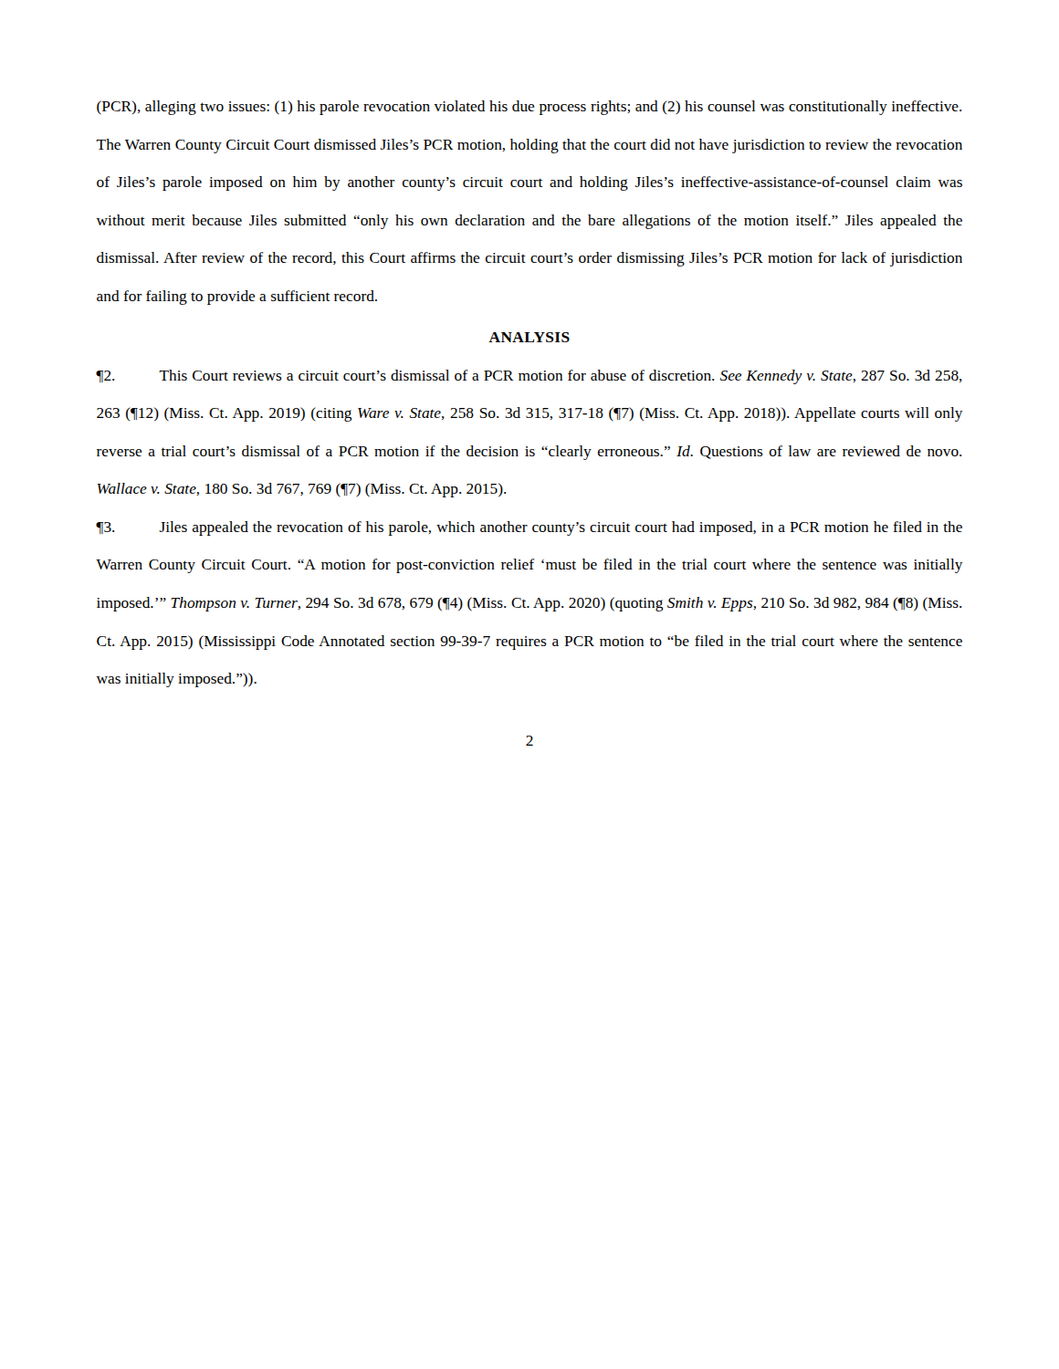(PCR), alleging two issues: (1) his parole revocation violated his due process rights; and (2) his counsel was constitutionally ineffective. The Warren County Circuit Court dismissed Jiles’s PCR motion, holding that the court did not have jurisdiction to review the revocation of Jiles’s parole imposed on him by another county’s circuit court and holding Jiles’s ineffective-assistance-of-counsel claim was without merit because Jiles submitted “only his own declaration and the bare allegations of the motion itself.” Jiles appealed the dismissal. After review of the record, this Court affirms the circuit court’s order dismissing Jiles’s PCR motion for lack of jurisdiction and for failing to provide a sufficient record.
ANALYSIS
¶2. This Court reviews a circuit court’s dismissal of a PCR motion for abuse of discretion. See Kennedy v. State, 287 So. 3d 258, 263 (¶12) (Miss. Ct. App. 2019) (citing Ware v. State, 258 So. 3d 315, 317-18 (¶7) (Miss. Ct. App. 2018)). Appellate courts will only reverse a trial court’s dismissal of a PCR motion if the decision is “clearly erroneous.” Id. Questions of law are reviewed de novo. Wallace v. State, 180 So. 3d 767, 769 (¶7) (Miss. Ct. App. 2015).
¶3. Jiles appealed the revocation of his parole, which another county’s circuit court had imposed, in a PCR motion he filed in the Warren County Circuit Court. “A motion for post-conviction relief ‘must be filed in the trial court where the sentence was initially imposed.’” Thompson v. Turner, 294 So. 3d 678, 679 (¶4) (Miss. Ct. App. 2020) (quoting Smith v. Epps, 210 So. 3d 982, 984 (¶8) (Miss. Ct. App. 2015) (Mississippi Code Annotated section 99-39-7 requires a PCR motion to “be filed in the trial court where the sentence was initially imposed.”)).
2